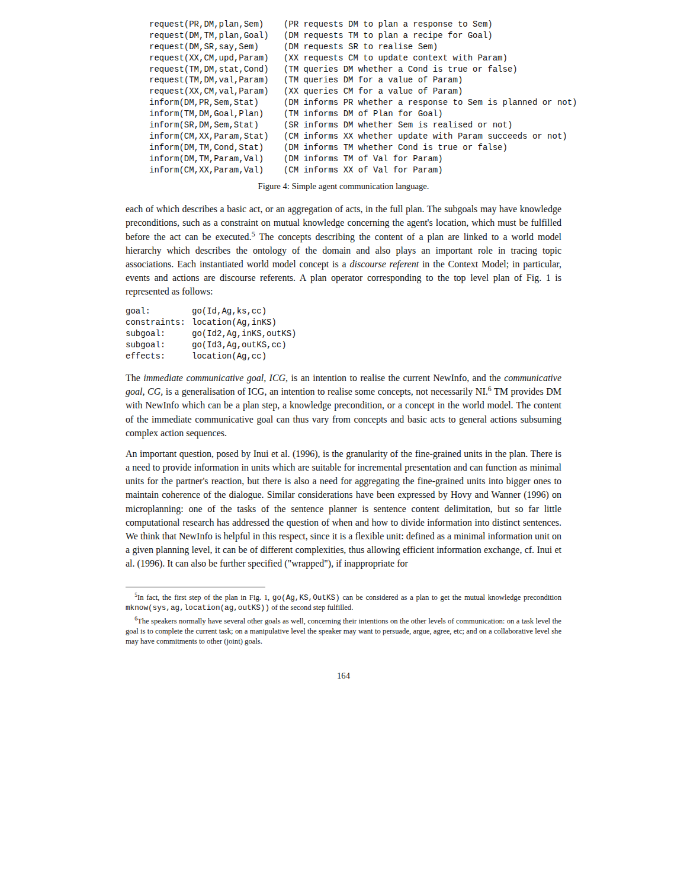| request(PR,DM,plan,Sem) | (PR requests DM to plan a response to Sem) |
| request(DM,TM,plan,Goal) | (DM requests TM to plan a recipe for Goal) |
| request(DM,SR,say,Sem) | (DM requests SR to realise Sem) |
| request(XX,CM,upd,Param) | (XX requests CM to update context with Param) |
| request(TM,DM,stat,Cond) | (TM queries DM whether a Cond is true or false) |
| request(TM,DM,val,Param) | (TM queries DM for a value of Param) |
| request(XX,CM,val,Param) | (XX queries CM for a value of Param) |
| inform(DM,PR,Sem,Stat) | (DM informs PR whether a response to Sem is planned or not) |
| inform(TM,DM,Goal,Plan) | (TM informs DM of Plan for Goal) |
| inform(SR,DM,Sem,Stat) | (SR informs DM whether Sem is realised or not) |
| inform(CM,XX,Param,Stat) | (CM informs XX whether update with Param succeeds or not) |
| inform(DM,TM,Cond,Stat) | (DM informs TM whether Cond is true or false) |
| inform(DM,TM,Param,Val) | (DM informs TM of Val for Param) |
| inform(CM,XX,Param,Val) | (CM informs XX of Val for Param) |
Figure 4: Simple agent communication language.
each of which describes a basic act, or an aggregation of acts, in the full plan. The subgoals may have knowledge preconditions, such as a constraint on mutual knowledge concerning the agent's location, which must be fulfilled before the act can be executed.5 The concepts describing the content of a plan are linked to a world model hierarchy which describes the ontology of the domain and also plays an important role in tracing topic associations. Each instantiated world model concept is a discourse referent in the Context Model; in particular, events and actions are discourse referents. A plan operator corresponding to the top level plan of Fig. 1 is represented as follows:
| goal: | go(Id,Ag,ks,cc) |
| constraints: | location(Ag,inKS) |
| subgoal: | go(Id2,Ag,inKS,outKS) |
| subgoal: | go(Id3,Ag,outKS,cc) |
| effects: | location(Ag,cc) |
The immediate communicative goal, ICG, is an intention to realise the current NewInfo, and the communicative goal, CG, is a generalisation of ICG, an intention to realise some concepts, not necessarily NI.6 TM provides DM with NewInfo which can be a plan step, a knowledge precondition, or a concept in the world model. The content of the immediate communicative goal can thus vary from concepts and basic acts to general actions subsuming complex action sequences.
An important question, posed by Inui et al. (1996), is the granularity of the fine-grained units in the plan. There is a need to provide information in units which are suitable for incremental presentation and can function as minimal units for the partner's reaction, but there is also a need for aggregating the fine-grained units into bigger ones to maintain coherence of the dialogue. Similar considerations have been expressed by Hovy and Wanner (1996) on microplanning: one of the tasks of the sentence planner is sentence content delimitation, but so far little computational research has addressed the question of when and how to divide information into distinct sentences. We think that NewInfo is helpful in this respect, since it is a flexible unit: defined as a minimal information unit on a given planning level, it can be of different complexities, thus allowing efficient information exchange, cf. Inui et al. (1996). It can also be further specified ("wrapped"), if inappropriate for
5In fact, the first step of the plan in Fig. 1, go(Ag,KS,OutKS) can be considered as a plan to get the mutual knowledge precondition mknow(sys,ag,location(ag,outKS)) of the second step fulfilled.
6The speakers normally have several other goals as well, concerning their intentions on the other levels of communication: on a task level the goal is to complete the current task; on a manipulative level the speaker may want to persuade, argue, agree, etc; and on a collaborative level she may have commitments to other (joint) goals.
164